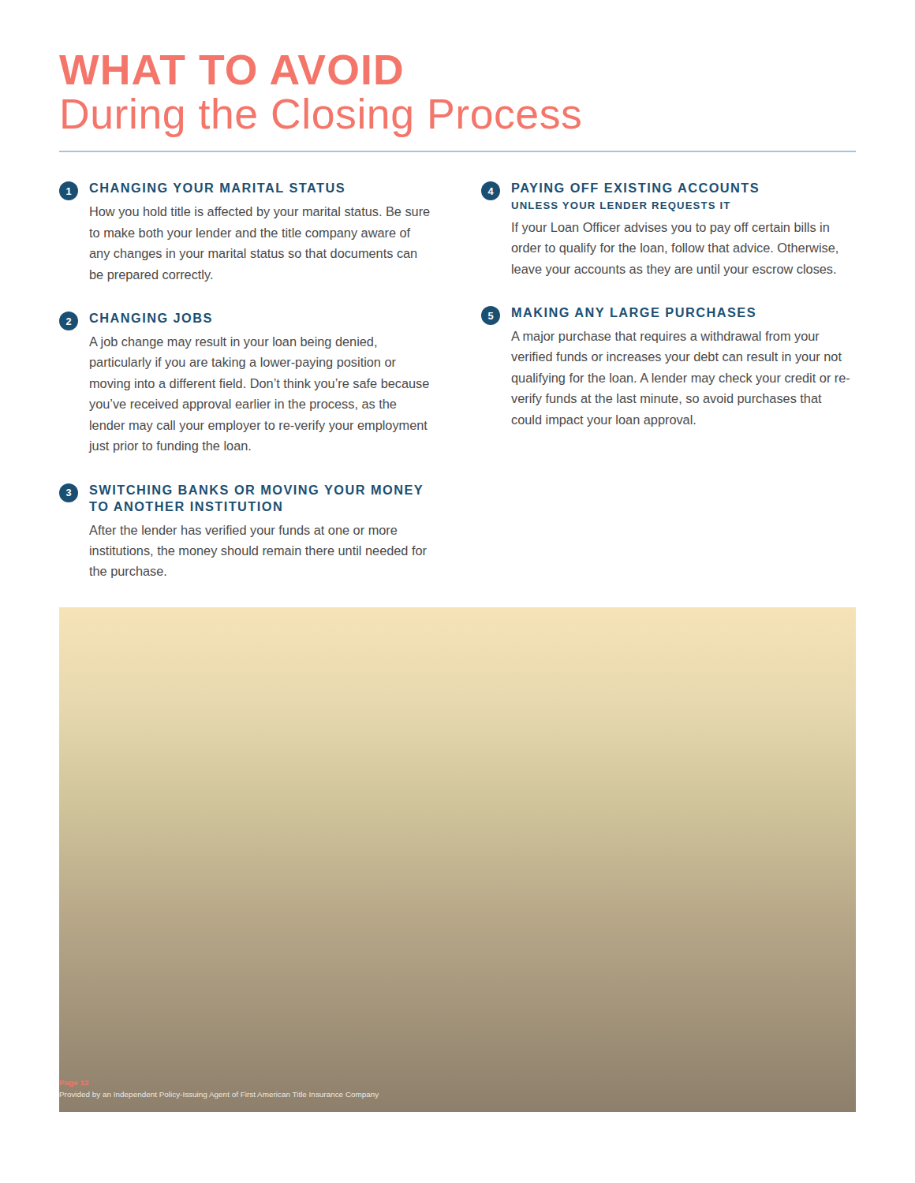WHAT TO AVOID During the Closing Process
1
Changing Your Marital Status
How you hold title is affected by your marital status. Be sure to make both your lender and the title company aware of any changes in your marital status so that documents can be prepared correctly.
2
Changing Jobs
A job change may result in your loan being denied, particularly if you are taking a lower-paying position or moving into a different field. Don’t think you’re safe because you’ve received approval earlier in the process, as the lender may call your employer to re-verify your employment just prior to funding the loan.
3
Switching Banks or Moving Your Money to Another Institution
After the lender has verified your funds at one or more institutions, the money should remain there until needed for the purchase.
4
Paying Off Existing Accounts
Unless Your Lender Requests It
If your Loan Officer advises you to pay off certain bills in order to qualify for the loan, follow that advice. Otherwise, leave your accounts as they are until your escrow closes.
5
Making Any Large Purchases
A major purchase that requires a withdrawal from your verified funds or increases your debt can result in your not qualifying for the loan. A lender may check your credit or re-verify funds at the last minute, so avoid purchases that could impact your loan approval.
Page 12 Provided by an Independent Policy-Issuing Agent of First American Title Insurance Company